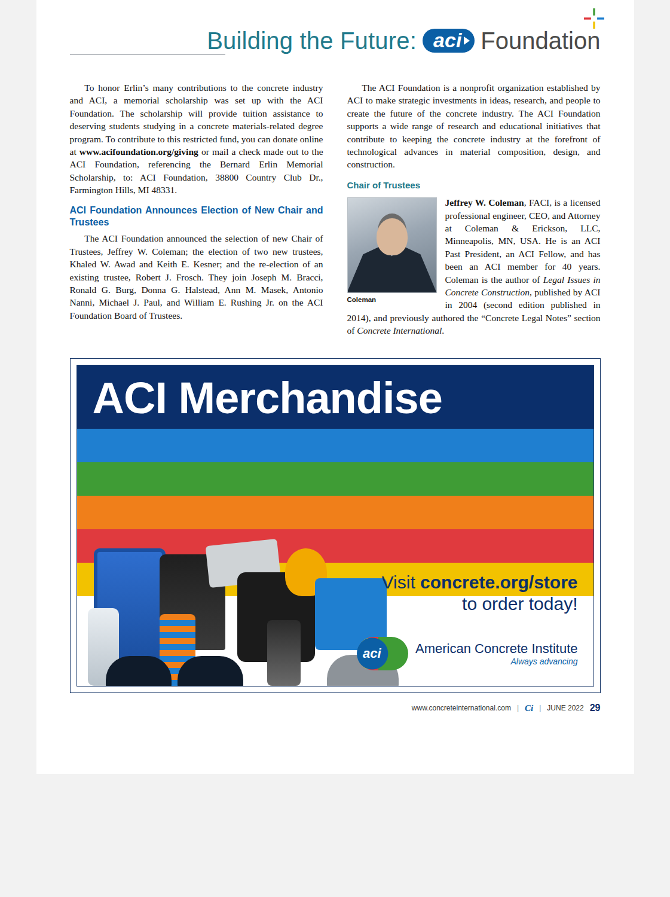Building the Future: aci Foundation
To honor Erlin’s many contributions to the concrete industry and ACI, a memorial scholarship was set up with the ACI Foundation. The scholarship will provide tuition assistance to deserving students studying in a concrete materials-related degree program. To contribute to this restricted fund, you can donate online at www.acifoundation.org/giving or mail a check made out to the ACI Foundation, referencing the Bernard Erlin Memorial Scholarship, to: ACI Foundation, 38800 Country Club Dr., Farmington Hills, MI 48331.
ACI Foundation Announces Election of New Chair and Trustees
The ACI Foundation announced the selection of new Chair of Trustees, Jeffrey W. Coleman; the election of two new trustees, Khaled W. Awad and Keith E. Kesner; and the re-election of an existing trustee, Robert J. Frosch. They join Joseph M. Bracci, Ronald G. Burg, Donna G. Halstead, Ann M. Masek, Antonio Nanni, Michael J. Paul, and William E. Rushing Jr. on the ACI Foundation Board of Trustees.
The ACI Foundation is a nonprofit organization established by ACI to make strategic investments in ideas, research, and people to create the future of the concrete industry. The ACI Foundation supports a wide range of research and educational initiatives that contribute to keeping the concrete industry at the forefront of technological advances in material composition, design, and construction.
Chair of Trustees
Coleman
Jeffrey W. Coleman, FACI, is a licensed professional engineer, CEO, and Attorney at Coleman & Erickson, LLC, Minneapolis, MN, USA. He is an ACI Past President, an ACI Fellow, and has been an ACI member for 40 years. Coleman is the author of Legal Issues in Concrete Construction, published by ACI in 2004 (second edition published in 2014), and previously authored the “Concrete Legal Notes” section of Concrete International.
ACI Merchandise
Visit concrete.org/store
to order today!
American Concrete Institute
Always advancing
www.concreteinternational.com | Ci | JUNE 2022 29